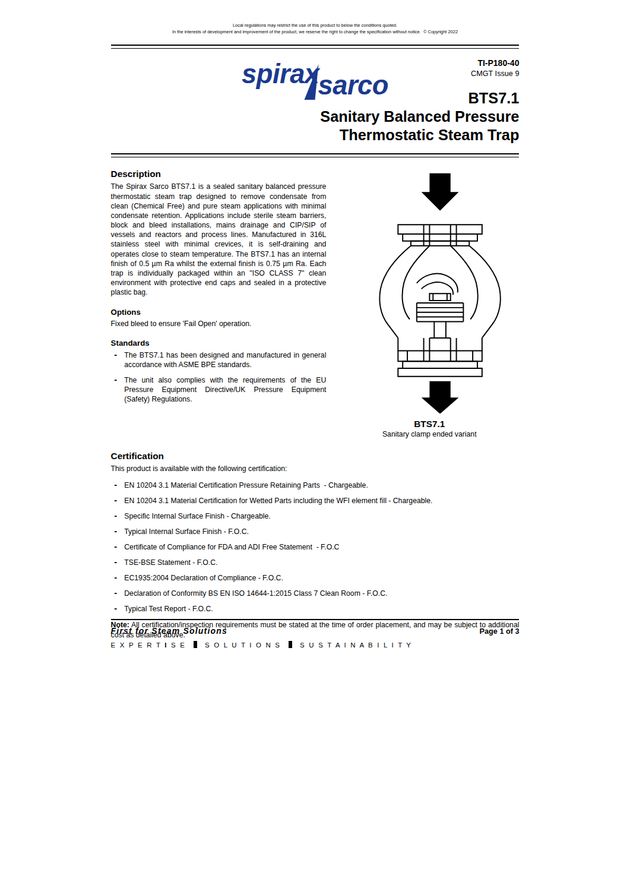Local regulations may restrict the use of this product to below the conditions quoted.
In the interests of development and improvement of the product, we reserve the right to change the specification without notice. © Copyright 2022
TI-P180-40
CMGT Issue 9
spirax sarco
BTS7.1
Sanitary Balanced Pressure
Thermostatic Steam Trap
Description
The Spirax Sarco BTS7.1 is a sealed sanitary balanced pressure thermostatic steam trap designed to remove condensate from clean (Chemical Free) and pure steam applications with minimal condensate retention. Applications include sterile steam barriers, block and bleed installations, mains drainage and CIP/SIP of vessels and reactors and process lines. Manufactured in 316L stainless steel with minimal crevices, it is self-draining and operates close to steam temperature. The BTS7.1 has an internal finish of 0.5 µm Ra whilst the external finish is 0.75 µm Ra. Each trap is individually packaged within an "ISO CLASS 7" clean environment with protective end caps and sealed in a protective plastic bag.
Options
Fixed bleed to ensure 'Fail Open' operation.
Standards
The BTS7.1 has been designed and manufactured in general accordance with ASME BPE standards.
The unit also complies with the requirements of the EU Pressure Equipment Directive/UK Pressure Equipment (Safety) Regulations.
BTS7.1 Sanitary clamp ended variant
Certification
This product is available with the following certification:
EN 10204 3.1 Material Certification Pressure Retaining Parts - Chargeable.
EN 10204 3.1 Material Certification for Wetted Parts including the WFI element fill - Chargeable.
Specific Internal Surface Finish - Chargeable.
Typical Internal Surface Finish - F.O.C.
Certificate of Compliance for FDA and ADI Free Statement - F.O.C
TSE-BSE Statement - F.O.C.
EC1935:2004 Declaration of Compliance - F.O.C.
Declaration of Conformity BS EN ISO 14644-1:2015 Class 7 Clean Room - F.O.C.
Typical Test Report - F.O.C.
Note: All certification/inspection requirements must be stated at the time of order placement, and may be subject to additional cost as detailed above.
First for Steam Solutions
Page 1 of 3
E X P E R T I S E S O L U T I O N S S U S T A I N A B I L I T Y